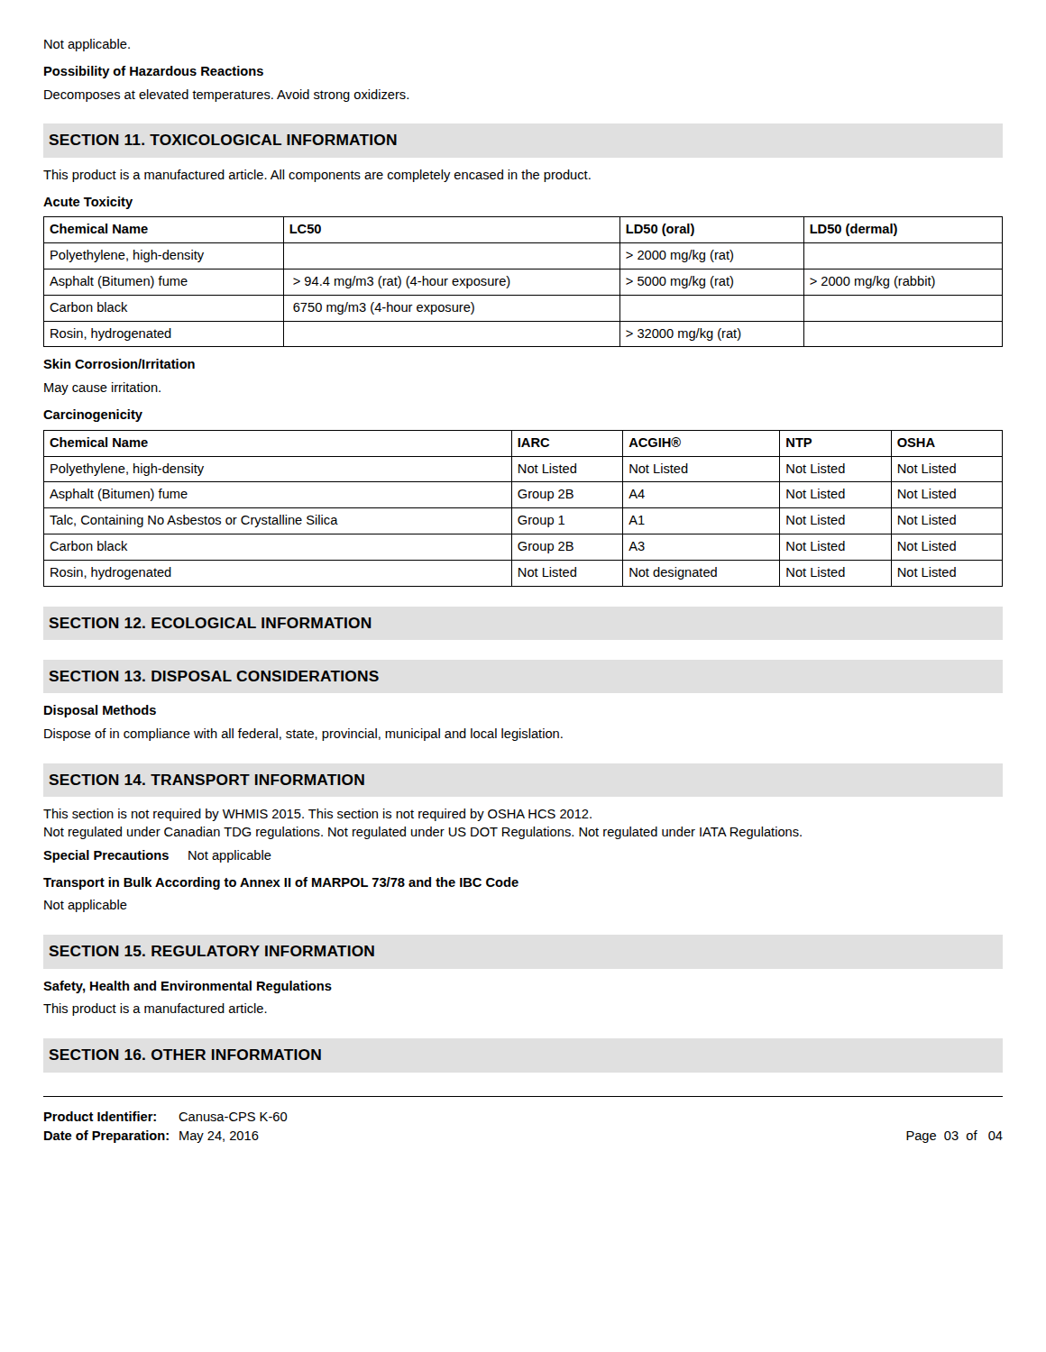Not applicable.
Possibility of Hazardous Reactions
Decomposes at elevated temperatures. Avoid strong oxidizers.
SECTION 11. TOXICOLOGICAL INFORMATION
This product is a manufactured article. All components are completely encased in the product.
Acute Toxicity
| Chemical Name | LC50 | LD50 (oral) | LD50 (dermal) |
| --- | --- | --- | --- |
| Polyethylene, high-density | | > 2000 mg/kg (rat) | |
| Asphalt (Bitumen) fume | > 94.4 mg/m3 (rat) (4-hour exposure) | > 5000 mg/kg (rat) | > 2000 mg/kg (rabbit) |
| Carbon black | 6750 mg/m3 (4-hour exposure) | | |
| Rosin, hydrogenated | | > 32000 mg/kg (rat) | |
Skin Corrosion/Irritation
May cause irritation.
Carcinogenicity
| Chemical Name | IARC | ACGIH® | NTP | OSHA |
| --- | --- | --- | --- | --- |
| Polyethylene, high-density | Not Listed | Not Listed | Not Listed | Not Listed |
| Asphalt (Bitumen) fume | Group 2B | A4 | Not Listed | Not Listed |
| Talc, Containing No Asbestos or Crystalline Silica | Group 1 | A1 | Not Listed | Not Listed |
| Carbon black | Group 2B | A3 | Not Listed | Not Listed |
| Rosin, hydrogenated | Not Listed | Not designated | Not Listed | Not Listed |
SECTION 12. ECOLOGICAL INFORMATION
SECTION 13. DISPOSAL CONSIDERATIONS
Disposal Methods
Dispose of in compliance with all federal, state, provincial, municipal and local legislation.
SECTION 14. TRANSPORT INFORMATION
This section is not required by WHMIS 2015. This section is not required by OSHA HCS 2012.
Not regulated under Canadian TDG regulations. Not regulated under US DOT Regulations. Not regulated under IATA Regulations.
Special Precautions Not applicable
Transport in Bulk According to Annex II of MARPOL 73/78 and the IBC Code
Not applicable
SECTION 15. REGULATORY INFORMATION
Safety, Health and Environmental Regulations
This product is a manufactured article.
SECTION 16. OTHER INFORMATION
| Product Identifier: | Canusa-CPS K-60 | |
| Date of Preparation: | May 24, 2016 | Page 03 of 04 |